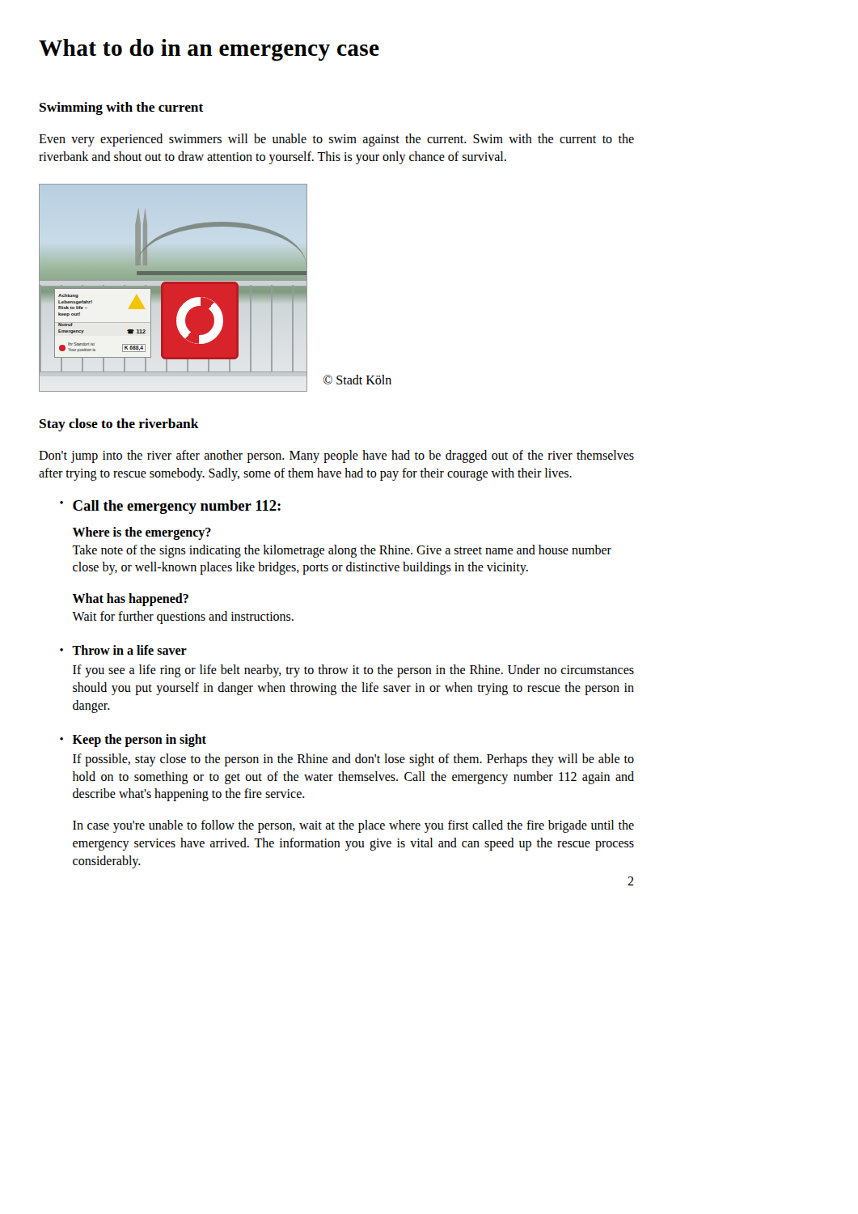What to do in an emergency case
Swimming with the current
Even very experienced swimmers will be unable to swim against the current. Swim with the current to the riverbank and shout out to draw attention to yourself. This is your only chance of survival.
Achtung
Lebensgefahr!
Risk to life –
keep out!
Notruf
Emergency
☎ 112
Ihr Standort ist
Your position is
K 688,4
© Stadt Köln
Stay close to the riverbank
Don't jump into the river after another person. Many people have had to be dragged out of the river themselves after trying to rescue somebody. Sadly, some of them have had to pay for their courage with their lives.
Call the emergency number 112:
Where is the emergency?
Take note of the signs indicating the kilometrage along the Rhine. Give a street name and house number close by, or well-known places like bridges, ports or distinctive buildings in the vicinity.
What has happened?
Wait for further questions and instructions.
Throw in a life saver
If you see a life ring or life belt nearby, try to throw it to the person in the Rhine. Under no circumstances should you put yourself in danger when throwing the life saver in or when trying to rescue the person in danger.
Keep the person in sight
If possible, stay close to the person in the Rhine and don't lose sight of them. Perhaps they will be able to hold on to something or to get out of the water themselves. Call the emergency number 112 again and describe what's happening to the fire service.
In case you're unable to follow the person, wait at the place where you first called the fire brigade until the emergency services have arrived. The information you give is vital and can speed up the rescue process considerably.
2